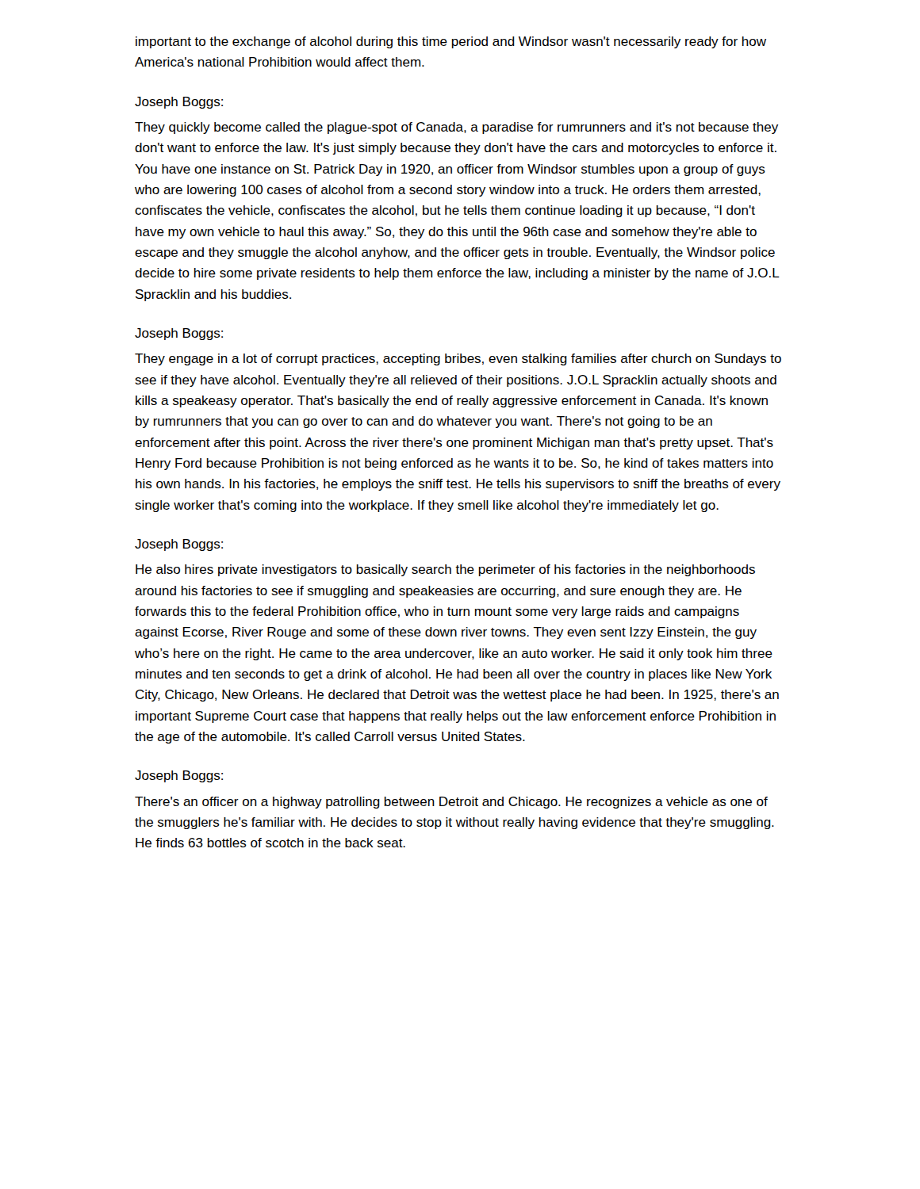important to the exchange of alcohol during this time period and Windsor wasn't necessarily ready for how America's national Prohibition would affect them.
Joseph Boggs:
They quickly become called the plague-spot of Canada, a paradise for rumrunners and it's not because they don't want to enforce the law. It's just simply because they don't have the cars and motorcycles to enforce it. You have one instance on St. Patrick Day in 1920, an officer from Windsor stumbles upon a group of guys who are lowering 100 cases of alcohol from a second story window into a truck. He orders them arrested, confiscates the vehicle, confiscates the alcohol, but he tells them continue loading it up because, “I don't have my own vehicle to haul this away.” So, they do this until the 96th case and somehow they're able to escape and they smuggle the alcohol anyhow, and the officer gets in trouble. Eventually, the Windsor police decide to hire some private residents to help them enforce the law, including a minister by the name of J.O.L Spracklin and his buddies.
Joseph Boggs:
They engage in a lot of corrupt practices, accepting bribes, even stalking families after church on Sundays to see if they have alcohol. Eventually they're all relieved of their positions. J.O.L Spracklin actually shoots and kills a speakeasy operator. That's basically the end of really aggressive enforcement in Canada. It's known by rumrunners that you can go over to can and do whatever you want. There's not going to be an enforcement after this point. Across the river there's one prominent Michigan man that's pretty upset. That's Henry Ford because Prohibition is not being enforced as he wants it to be. So, he kind of takes matters into his own hands. In his factories, he employs the sniff test. He tells his supervisors to sniff the breaths of every single worker that's coming into the workplace. If they smell like alcohol they're immediately let go.
Joseph Boggs:
He also hires private investigators to basically search the perimeter of his factories in the neighborhoods around his factories to see if smuggling and speakeasies are occurring, and sure enough they are. He forwards this to the federal Prohibition office, who in turn mount some very large raids and campaigns against Ecorse, River Rouge and some of these down river towns. They even sent Izzy Einstein, the guy who’s here on the right. He came to the area undercover, like an auto worker. He said it only took him three minutes and ten seconds to get a drink of alcohol. He had been all over the country in places like New York City, Chicago, New Orleans. He declared that Detroit was the wettest place he had been. In 1925, there's an important Supreme Court case that happens that really helps out the law enforcement enforce Prohibition in the age of the automobile. It's called Carroll versus United States.
Joseph Boggs:
There's an officer on a highway patrolling between Detroit and Chicago. He recognizes a vehicle as one of the smugglers he's familiar with. He decides to stop it without really having evidence that they're smuggling. He finds 63 bottles of scotch in the back seat.